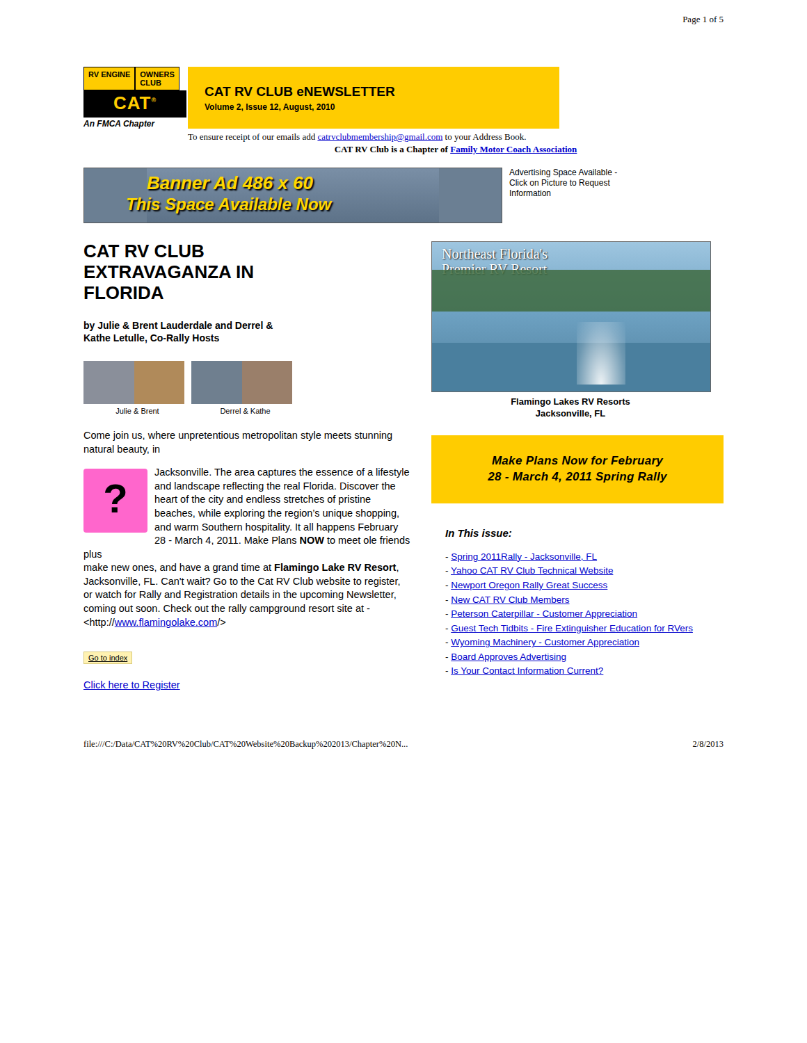Page 1 of 5
| RV ENGINE OWNERS CLUB CAT ® An FMCA Chapter | CAT RV CLUB eNEWSLETTER Volume 2, Issue 12, August, 2010 |
To ensure receipt of our emails add catrvclubmembership@gmail.com to your Address Book.
CAT RV Club is a Chapter of Family Motor Coach Association
Banner Ad 486 x 60
This Space Available Now
Advertising Space Available - Click on Picture to Request Information
CAT RV CLUB
EXTRAVAGANZA IN
FLORIDA
by Julie & Brent Lauderdale and Derrel &
Kathe Letulle, Co-Rally Hosts
Julie & Brent
Derrel & Kathe
Come join us, where unpretentious metropolitan style meets stunning natural beauty, in
Jacksonville. The area captures the essence of a lifestyle and landscape reflecting the real Florida. Discover the heart of the city and endless stretches of pristine beaches, while exploring the region’s unique shopping, and warm Southern hospitality. It all happens February 28 - March 4, 2011. Make Plans NOW to meet ole friends plus
make new ones, and have a grand time at Flamingo Lake RV Resort, Jacksonville, FL. Can't wait? Go to the Cat RV Club website to register, or watch for Rally and Registration details in the upcoming Newsletter, coming out soon. Check out the rally campground resort site at - <http://www.flamingolake.com/>
Go to index
Click here to Register
Northeast Florida's
Premier RV Resort
Flamingo Lakes RV Resorts
Jacksonville, FL
Make Plans Now for February
28 - March 4, 2011 Spring Rally
In This issue:
- Spring 2011Rally - Jacksonville, FL
- Yahoo CAT RV Club Technical Website
- Newport Oregon Rally Great Success
- New CAT RV Club Members
- Peterson Caterpillar - Customer Appreciation
- Guest Tech Tidbits - Fire Extinguisher Education for RVers
- Wyoming Machinery - Customer Appreciation
- Board Approves Advertising
- Is Your Contact Information Current?
file:///C:/Data/CAT%20RV%20Club/CAT%20Website%20Backup%202013/Chapter%20N...
2/8/2013